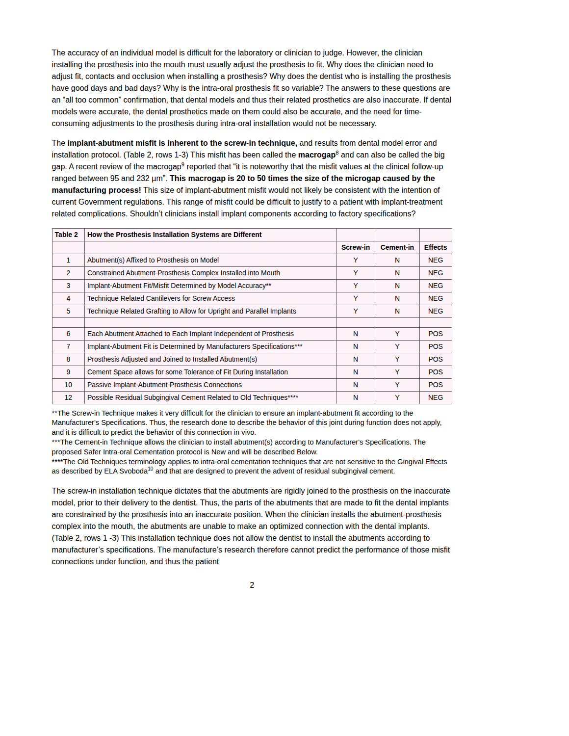The accuracy of an individual model is difficult for the laboratory or clinician to judge. However, the clinician installing the prosthesis into the mouth must usually adjust the prosthesis to fit. Why does the clinician need to adjust fit, contacts and occlusion when installing a prosthesis? Why does the dentist who is installing the prosthesis have good days and bad days? Why is the intra-oral prosthesis fit so variable? The answers to these questions are an “all too common” confirmation, that dental models and thus their related prosthetics are also inaccurate. If dental models were accurate, the dental prosthetics made on them could also be accurate, and the need for time-consuming adjustments to the prosthesis during intra-oral installation would not be necessary.
The implant-abutment misfit is inherent to the screw-in technique, and results from dental model error and installation protocol. (Table 2, rows 1-3) This misfit has been called the macrogap8 and can also be called the big gap. A recent review of the macrogap9 reported that “it is noteworthy that the misfit values at the clinical follow-up ranged between 95 and 232 µm”. This macrogap is 20 to 50 times the size of the microgap caused by the manufacturing process! This size of implant-abutment misfit would not likely be consistent with the intention of current Government regulations. This range of misfit could be difficult to justify to a patient with implant-treatment related complications. Shouldn’t clinicians install implant components according to factory specifications?
| Table 2 | How the Prosthesis Installation Systems are Different | | | |
| | | Screw-in | Cement-in | Effects |
| 1 | Abutment(s) Affixed to Prosthesis on Model | Y | N | NEG |
| 2 | Constrained Abutment-Prosthesis Complex Installed into Mouth | Y | N | NEG |
| 3 | Implant-Abutment Fit/Misfit Determined by Model Accuracy** | Y | N | NEG |
| 4 | Technique Related Cantilevers for Screw Access | Y | N | NEG |
| 5 | Technique Related Grafting to Allow for Upright and Parallel Implants | Y | N | NEG |
| 6 | Each Abutment Attached to Each Implant Independent of Prosthesis | N | Y | POS |
| 7 | Implant-Abutment Fit is Determined by Manufacturers Specifications*** | N | Y | POS |
| 8 | Prosthesis Adjusted and Joined to Installed Abutment(s) | N | Y | POS |
| 9 | Cement Space allows for some Tolerance of Fit During Installation | N | Y | POS |
| 10 | Passive Implant-Abutment-Prosthesis Connections | N | Y | POS |
| 12 | Possible Residual Subgingival Cement Related to Old Techniques**** | N | Y | NEG |
**The Screw-in Technique makes it very difficult for the clinician to ensure an implant-abutment fit according to the Manufacturer's Specifications. Thus, the research done to describe the behavior of this joint during function does not apply, and it is difficult to predict the behavior of this connection in vivo.
***The Cement-in Technique allows the clinician to install abutment(s) according to Manufacturer's Specifications. The proposed Safer Intra-oral Cementation protocol is New and will be described Below.
****The Old Techniques terminology applies to intra-oral cementation techniques that are not sensitive to the Gingival Effects as described by ELA Svoboda10 and that are designed to prevent the advent of residual subgingival cement.
The screw-in installation technique dictates that the abutments are rigidly joined to the prosthesis on the inaccurate model, prior to their delivery to the dentist. Thus, the parts of the abutments that are made to fit the dental implants are constrained by the prosthesis into an inaccurate position. When the clinician installs the abutment-prosthesis complex into the mouth, the abutments are unable to make an optimized connection with the dental implants. (Table 2, rows 1 -3) This installation technique does not allow the dentist to install the abutments according to manufacturer’s specifications. The manufacture’s research therefore cannot predict the performance of those misfit connections under function, and thus the patient
2